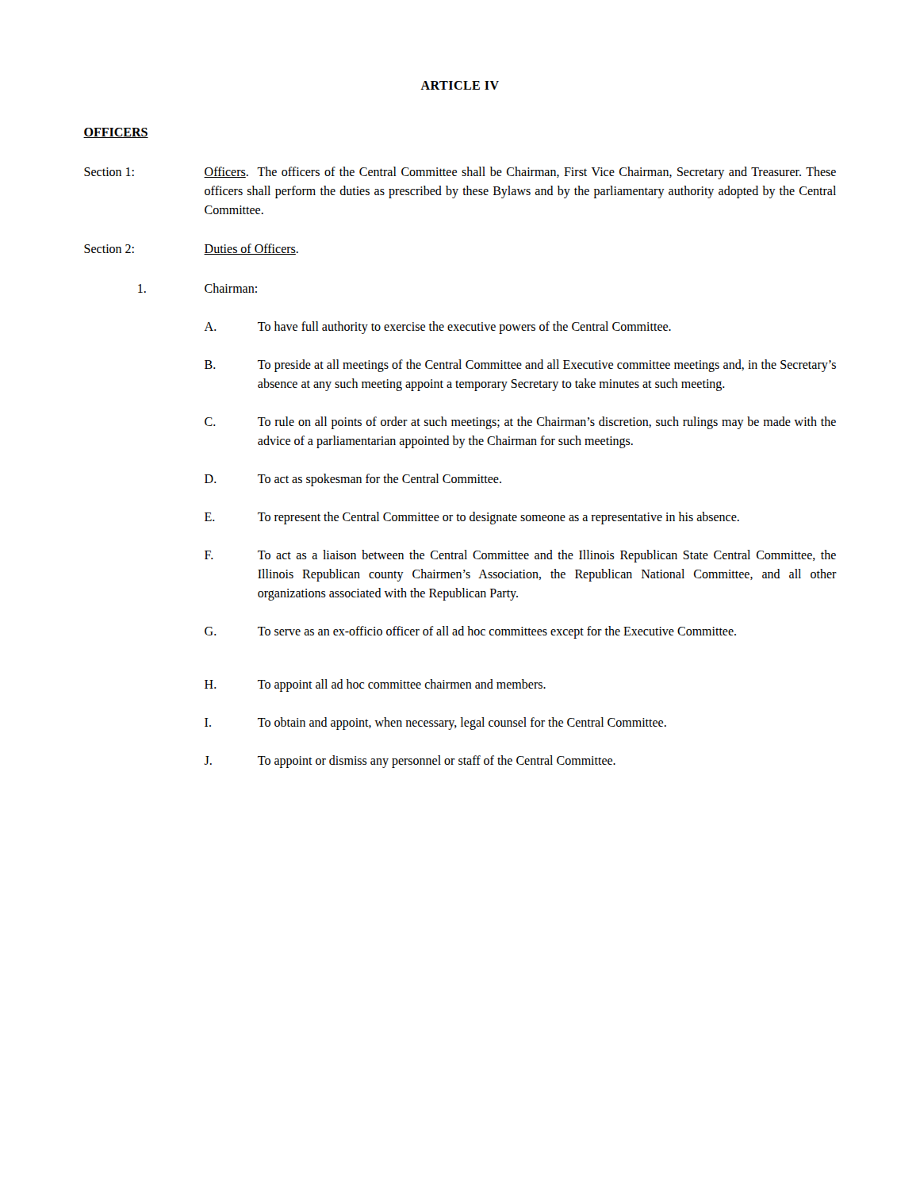ARTICLE IV
OFFICERS
Section 1:
Officers. The officers of the Central Committee shall be Chairman, First Vice Chairman, Secretary and Treasurer. These officers shall perform the duties as prescribed by these Bylaws and by the parliamentary authority adopted by the Central Committee.
Section 2:
Duties of Officers.
1.
Chairman:
A.
To have full authority to exercise the executive powers of the Central Committee.
B.
To preside at all meetings of the Central Committee and all Executive committee meetings and, in the Secretary’s absence at any such meeting appoint a temporary Secretary to take minutes at such meeting.
C.
To rule on all points of order at such meetings; at the Chairman’s discretion, such rulings may be made with the advice of a parliamentarian appointed by the Chairman for such meetings.
D.
To act as spokesman for the Central Committee.
E.
To represent the Central Committee or to designate someone as a representative in his absence.
F.
To act as a liaison between the Central Committee and the Illinois Republican State Central Committee, the Illinois Republican county Chairmen’s Association, the Republican National Committee, and all other organizations associated with the Republican Party.
G.
To serve as an ex-officio officer of all ad hoc committees except for the Executive Committee.
H.
To appoint all ad hoc committee chairmen and members.
I.
To obtain and appoint, when necessary, legal counsel for the Central Committee.
J.
To appoint or dismiss any personnel or staff of the Central Committee.